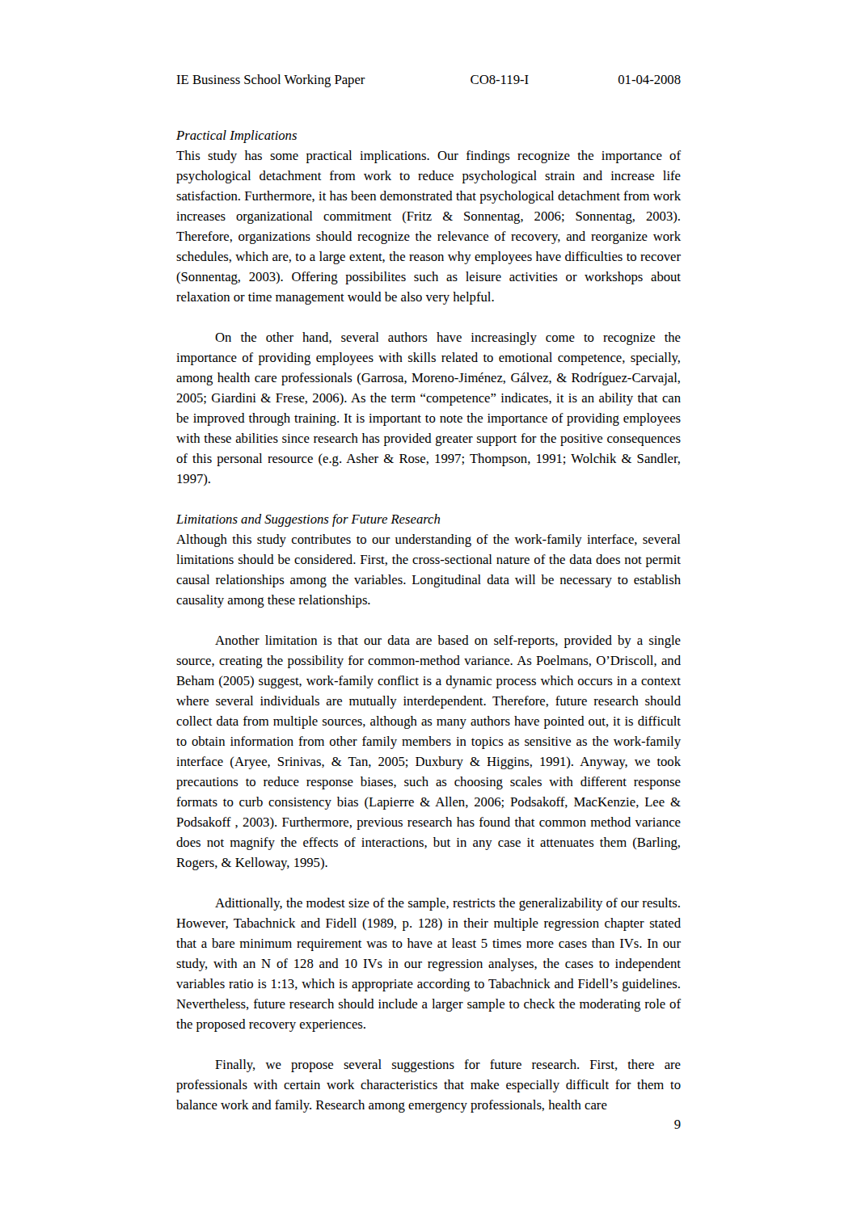IE Business School Working Paper
CO8-119-I
01-04-2008
Practical Implications
This study has some practical implications. Our findings recognize the importance of psychological detachment from work to reduce psychological strain and increase life satisfaction. Furthermore, it has been demonstrated that psychological detachment from work increases organizational commitment (Fritz & Sonnentag, 2006; Sonnentag, 2003). Therefore, organizations should recognize the relevance of recovery, and reorganize work schedules, which are, to a large extent, the reason why employees have difficulties to recover (Sonnentag, 2003). Offering possibilites such as leisure activities or workshops about relaxation or time management would be also very helpful.
On the other hand, several authors have increasingly come to recognize the importance of providing employees with skills related to emotional competence, specially, among health care professionals (Garrosa, Moreno-Jiménez, Gálvez, & Rodríguez-Carvajal, 2005; Giardini & Frese, 2006). As the term “competence” indicates, it is an ability that can be improved through training. It is important to note the importance of providing employees with these abilities since research has provided greater support for the positive consequences of this personal resource (e.g. Asher & Rose, 1997; Thompson, 1991; Wolchik & Sandler, 1997).
Limitations and Suggestions for Future Research
Although this study contributes to our understanding of the work-family interface, several limitations should be considered. First, the cross-sectional nature of the data does not permit causal relationships among the variables. Longitudinal data will be necessary to establish causality among these relationships.
Another limitation is that our data are based on self-reports, provided by a single source, creating the possibility for common-method variance. As Poelmans, O’Driscoll, and Beham (2005) suggest, work-family conflict is a dynamic process which occurs in a context where several individuals are mutually interdependent. Therefore, future research should collect data from multiple sources, although as many authors have pointed out, it is difficult to obtain information from other family members in topics as sensitive as the work-family interface (Aryee, Srinivas, & Tan, 2005; Duxbury & Higgins, 1991). Anyway, we took precautions to reduce response biases, such as choosing scales with different response formats to curb consistency bias (Lapierre & Allen, 2006; Podsakoff, MacKenzie, Lee & Podsakoff , 2003). Furthermore, previous research has found that common method variance does not magnify the effects of interactions, but in any case it attenuates them (Barling, Rogers, & Kelloway, 1995).
Adittionally, the modest size of the sample, restricts the generalizability of our results. However, Tabachnick and Fidell (1989, p. 128) in their multiple regression chapter stated that a bare minimum requirement was to have at least 5 times more cases than IVs. In our study, with an N of 128 and 10 IVs in our regression analyses, the cases to independent variables ratio is 1:13, which is appropriate according to Tabachnick and Fidell’s guidelines. Nevertheless, future research should include a larger sample to check the moderating role of the proposed recovery experiences.
Finally, we propose several suggestions for future research. First, there are professionals with certain work characteristics that make especially difficult for them to balance work and family. Research among emergency professionals, health care
9